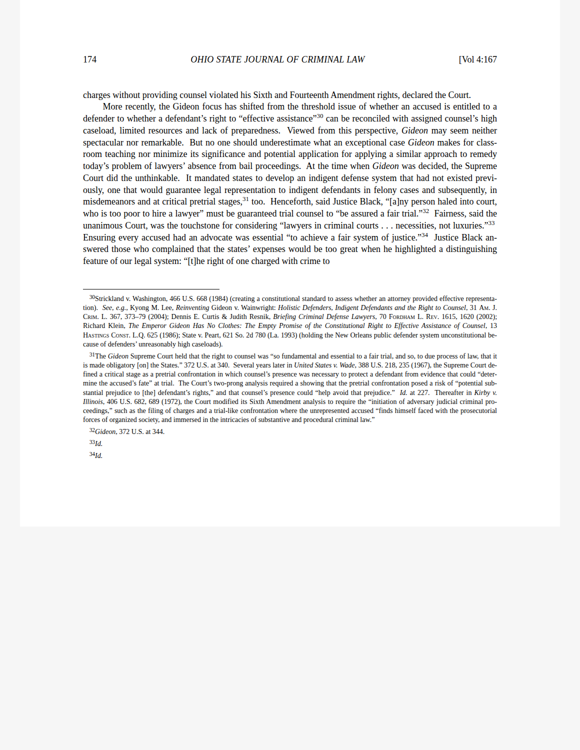174 OHIO STATE JOURNAL OF CRIMINAL LAW [Vol 4:167
charges without providing counsel violated his Sixth and Fourteenth Amendment rights, declared the Court.
More recently, the Gideon focus has shifted from the threshold issue of whether an accused is entitled to a defender to whether a defendant’s right to “effective assistance”30 can be reconciled with assigned counsel’s high caseload, limited resources and lack of preparedness. Viewed from this perspective, Gideon may seem neither spectacular nor remarkable. But no one should underestimate what an exceptional case Gideon makes for classroom teaching nor minimize its significance and potential application for applying a similar approach to remedy today’s problem of lawyers’ absence from bail proceedings. At the time when Gideon was decided, the Supreme Court did the unthinkable. It mandated states to develop an indigent defense system that had not existed previously, one that would guarantee legal representation to indigent defendants in felony cases and subsequently, in misdemeanors and at critical pretrial stages,31 too. Henceforth, said Justice Black, “[a]ny person haled into court, who is too poor to hire a lawyer” must be guaranteed trial counsel to “be assured a fair trial.”32 Fairness, said the unanimous Court, was the touchstone for considering “lawyers in criminal courts . . . necessities, not luxuries.”33 Ensuring every accused had an advocate was essential “to achieve a fair system of justice.”34 Justice Black answered those who complained that the states’ expenses would be too great when he highlighted a distinguishing feature of our legal system: “[t]he right of one charged with crime to
30 Strickland v. Washington, 466 U.S. 668 (1984) (creating a constitutional standard to assess whether an attorney provided effective representation). See, e.g., Kyong M. Lee, Reinventing Gideon v. Wainwright: Holistic Defenders, Indigent Defendants and the Right to Counsel, 31 Am. J. Crim. L. 367, 373–79 (2004); Dennis E. Curtis & Judith Resnik, Briefing Criminal Defense Lawyers, 70 Fordham L. Rev. 1615, 1620 (2002); Richard Klein, The Emperor Gideon Has No Clothes: The Empty Promise of the Constitutional Right to Effective Assistance of Counsel, 13 Hastings Const. L.Q. 625 (1986); State v. Peart, 621 So. 2d 780 (La. 1993) (holding the New Orleans public defender system unconstitutional because of defenders’ unreasonably high caseloads).
31 The Gideon Supreme Court held that the right to counsel was “so fundamental and essential to a fair trial, and so, to due process of law, that it is made obligatory [on] the States.” 372 U.S. at 340. Several years later in United States v. Wade, 388 U.S. 218, 235 (1967), the Supreme Court defined a critical stage as a pretrial confrontation in which counsel’s presence was necessary to protect a defendant from evidence that could “determine the accused’s fate” at trial. The Court’s two-prong analysis required a showing that the pretrial confrontation posed a risk of “potential substantial prejudice to [the] defendant’s rights,” and that counsel’s presence could “help avoid that prejudice.” Id. at 227. Thereafter in Kirby v. Illinois, 406 U.S. 682, 689 (1972), the Court modified its Sixth Amendment analysis to require the “initiation of adversary judicial criminal proceedings,” such as the filing of charges and a trial-like confrontation where the unrepresented accused “finds himself faced with the prosecutorial forces of organized society, and immersed in the intricacies of substantive and procedural criminal law.”
32 Gideon, 372 U.S. at 344.
33 Id.
34 Id.